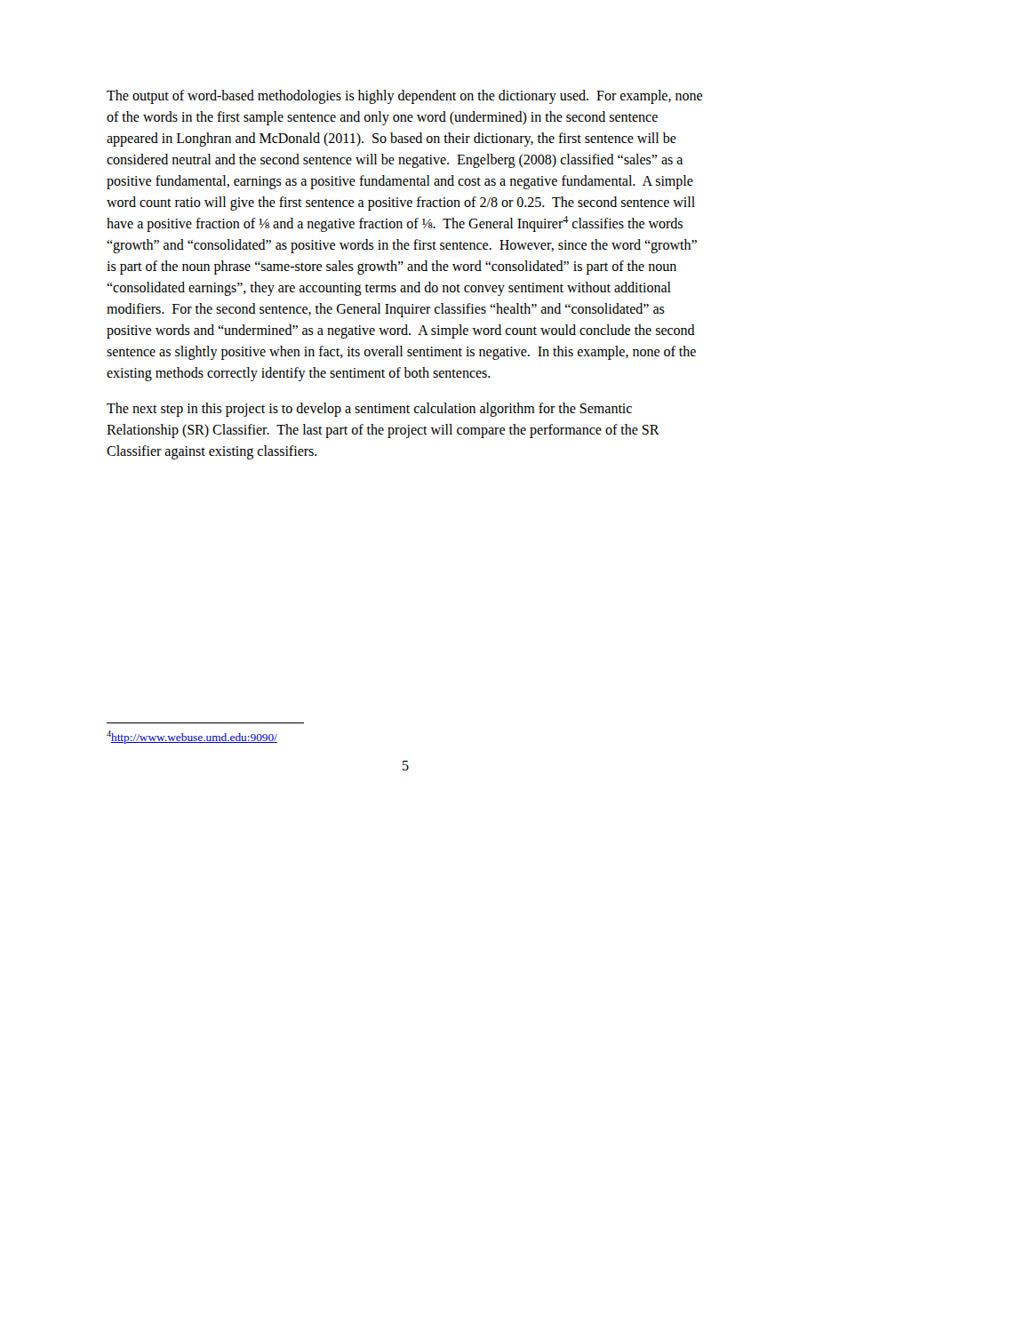The output of word-based methodologies is highly dependent on the dictionary used. For example, none of the words in the first sample sentence and only one word (undermined) in the second sentence appeared in Longhran and McDonald (2011). So based on their dictionary, the first sentence will be considered neutral and the second sentence will be negative. Engelberg (2008) classified “sales” as a positive fundamental, earnings as a positive fundamental and cost as a negative fundamental. A simple word count ratio will give the first sentence a positive fraction of 2/8 or 0.25. The second sentence will have a positive fraction of ⅛ and a negative fraction of ⅛. The General Inquirer4 classifies the words “growth” and “consolidated” as positive words in the first sentence. However, since the word “growth” is part of the noun phrase “same-store sales growth” and the word “consolidated” is part of the noun “consolidated earnings”, they are accounting terms and do not convey sentiment without additional modifiers. For the second sentence, the General Inquirer classifies “health” and “consolidated” as positive words and “undermined” as a negative word. A simple word count would conclude the second sentence as slightly positive when in fact, its overall sentiment is negative. In this example, none of the existing methods correctly identify the sentiment of both sentences.
The next step in this project is to develop a sentiment calculation algorithm for the Semantic Relationship (SR) Classifier. The last part of the project will compare the performance of the SR Classifier against existing classifiers.
4http://www.webuse.umd.edu:9090/
5